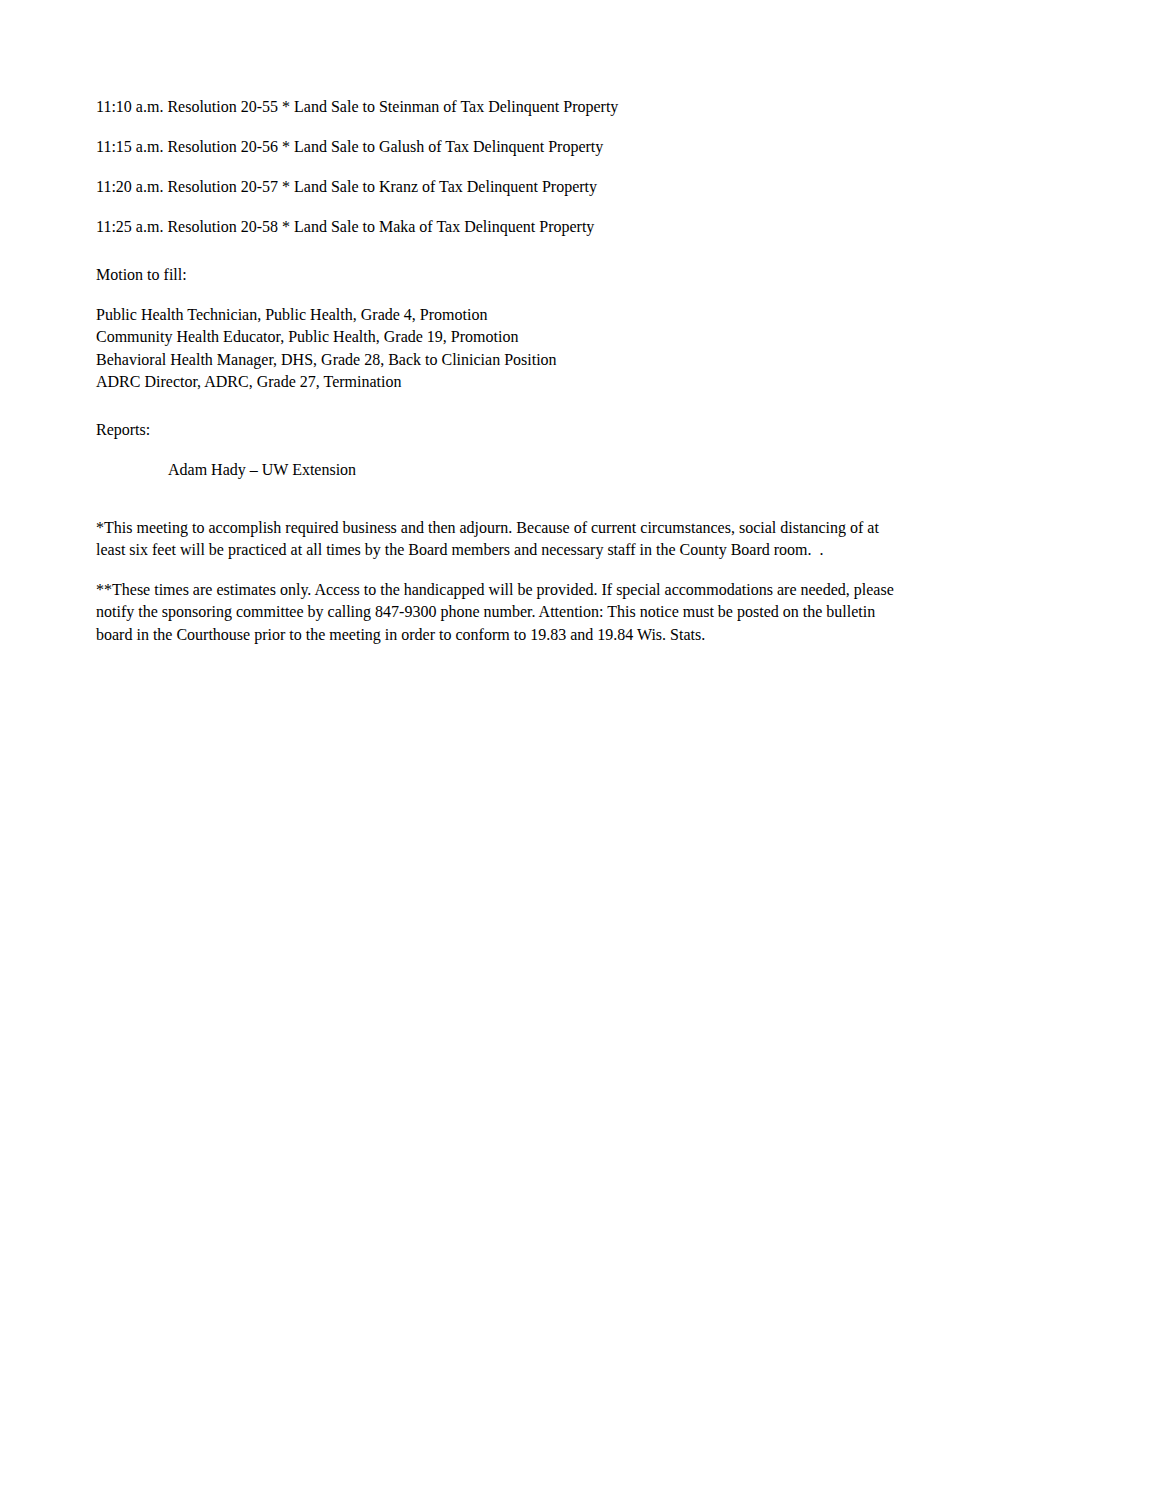11:10 a.m. Resolution 20-55 * Land Sale to Steinman of Tax Delinquent Property
11:15 a.m. Resolution 20-56 * Land Sale to Galush of Tax Delinquent Property
11:20 a.m. Resolution 20-57 * Land Sale to Kranz of Tax Delinquent Property
11:25 a.m. Resolution 20-58 * Land Sale to Maka of Tax Delinquent Property
Motion to fill:
Public Health Technician, Public Health, Grade 4, Promotion
Community Health Educator, Public Health, Grade 19, Promotion
Behavioral Health Manager, DHS, Grade 28, Back to Clinician Position
ADRC Director, ADRC, Grade 27, Termination
Reports:
Adam Hady – UW Extension
*This meeting to accomplish required business and then adjourn. Because of current circumstances, social distancing of at least six feet will be practiced at all times by the Board members and necessary staff in the County Board room. .
**These times are estimates only. Access to the handicapped will be provided. If special accommodations are needed, please notify the sponsoring committee by calling 847-9300 phone number. Attention: This notice must be posted on the bulletin board in the Courthouse prior to the meeting in order to conform to 19.83 and 19.84 Wis. Stats.